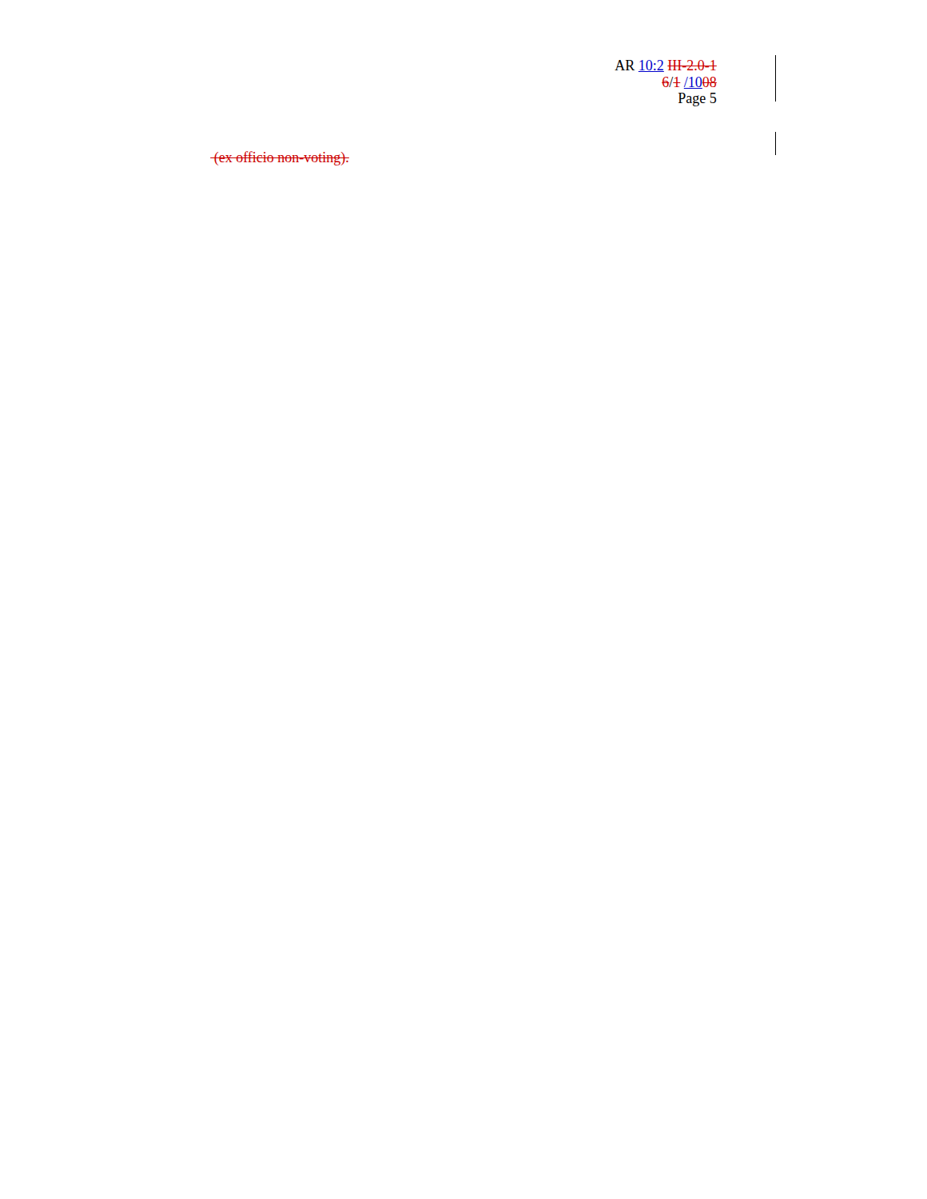AR 10:2 III-2.0-1 6/1 /1008 Page 5
(ex officio non-voting).